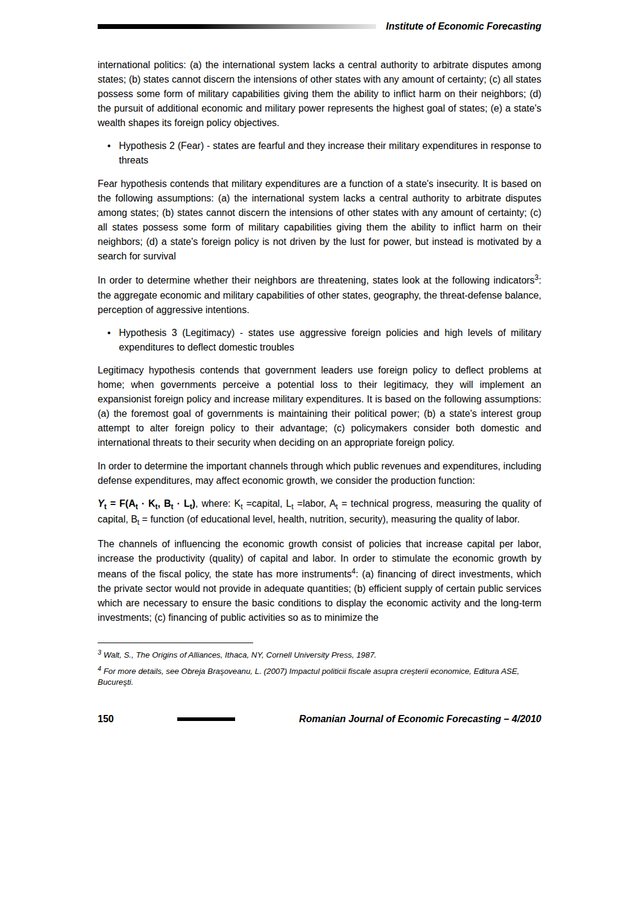Institute of Economic Forecasting
international politics: (a) the international system lacks a central authority to arbitrate disputes among states; (b) states cannot discern the intensions of other states with any amount of certainty; (c) all states possess some form of military capabilities giving them the ability to inflict harm on their neighbors; (d) the pursuit of additional economic and military power represents the highest goal of states; (e) a state's wealth shapes its foreign policy objectives.
Hypothesis 2 (Fear) - states are fearful and they increase their military expenditures in response to threats
Fear hypothesis contends that military expenditures are a function of a state's insecurity. It is based on the following assumptions: (a) the international system lacks a central authority to arbitrate disputes among states; (b) states cannot discern the intensions of other states with any amount of certainty; (c) all states possess some form of military capabilities giving them the ability to inflict harm on their neighbors; (d) a state's foreign policy is not driven by the lust for power, but instead is motivated by a search for survival
In order to determine whether their neighbors are threatening, states look at the following indicators3: the aggregate economic and military capabilities of other states, geography, the threat-defense balance, perception of aggressive intentions.
Hypothesis 3 (Legitimacy) - states use aggressive foreign policies and high levels of military expenditures to deflect domestic troubles
Legitimacy hypothesis contends that government leaders use foreign policy to deflect problems at home; when governments perceive a potential loss to their legitimacy, they will implement an expansionist foreign policy and increase military expenditures. It is based on the following assumptions: (a) the foremost goal of governments is maintaining their political power; (b) a state's interest group attempt to alter foreign policy to their advantage; (c) policymakers consider both domestic and international threats to their security when deciding on an appropriate foreign policy.
In order to determine the important channels through which public revenues and expenditures, including defense expenditures, may affect economic growth, we consider the production function:
Yt = F(At · Kt, Bt · Lt), where: Kt =capital, Lt =labor, At = technical progress, measuring the quality of capital, Bt = function (of educational level, health, nutrition, security), measuring the quality of labor.
The channels of influencing the economic growth consist of policies that increase capital per labor, increase the productivity (quality) of capital and labor. In order to stimulate the economic growth by means of the fiscal policy, the state has more instruments4: (a) financing of direct investments, which the private sector would not provide in adequate quantities; (b) efficient supply of certain public services which are necessary to ensure the basic conditions to display the economic activity and the long-term investments; (c) financing of public activities so as to minimize the
3 Walt, S., The Origins of Alliances, Ithaca, NY, Cornell University Press, 1987.
4 For more details, see Obreja Braşoveanu, L. (2007) Impactul politicii fiscale asupra creşterii economice, Editura ASE, Bucureşti.
150 Romanian Journal of Economic Forecasting – 4/2010